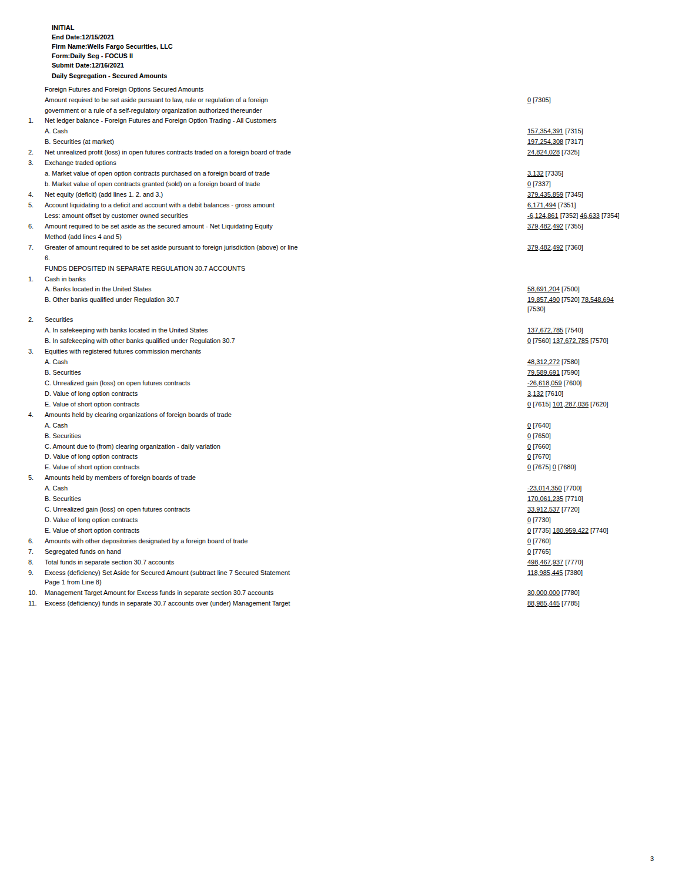INITIAL
End Date:12/15/2021
Firm Name:Wells Fargo Securities, LLC
Form:Daily Seg - FOCUS II
Submit Date:12/16/2021
Daily Segregation - Secured Amounts
| | Foreign Futures and Foreign Options Secured Amounts | |
| | Amount required to be set aside pursuant to law, rule or regulation of a foreign | 0 [7305] |
| | government or a rule of a self-regulatory organization authorized thereunder | |
| 1. | Net ledger balance - Foreign Futures and Foreign Option Trading - All Customers | |
| | A. Cash | 157,354,391 [7315] |
| | B. Securities (at market) | 197,254,308 [7317] |
| 2. | Net unrealized profit (loss) in open futures contracts traded on a foreign board of trade | 24,824,028 [7325] |
| 3. | Exchange traded options | |
| | a. Market value of open option contracts purchased on a foreign board of trade | 3,132 [7335] |
| | b. Market value of open contracts granted (sold) on a foreign board of trade | 0 [7337] |
| 4. | Net equity (deficit) (add lines 1. 2. and 3.) | 379,435,859 [7345] |
| 5. | Account liquidating to a deficit and account with a debit balances - gross amount | 6,171,494 [7351] |
| | Less: amount offset by customer owned securities | -6,124,861 [7352] 46,633 [7354] |
| 6. | Amount required to be set aside as the secured amount - Net Liquidating Equity | 379,482,492 [7355] |
| | Method (add lines 4 and 5) | |
| 7. | Greater of amount required to be set aside pursuant to foreign jurisdiction (above) or line | 379,482,492 [7360] |
| | 6. | |
| | FUNDS DEPOSITED IN SEPARATE REGULATION 30.7 ACCOUNTS | |
| 1. | Cash in banks | |
| | A. Banks located in the United States | 58,691,204 [7500] |
| | B. Other banks qualified under Regulation 30.7 | 19,857,490 [7520] 78,548,694 [7530] |
| 2. | Securities | |
| | A. In safekeeping with banks located in the United States | 137,672,785 [7540] |
| | B. In safekeeping with other banks qualified under Regulation 30.7 | 0 [7560] 137,672,785 [7570] |
| 3. | Equities with registered futures commission merchants | |
| | A. Cash | 48,312,272 [7580] |
| | B. Securities | 79,589,691 [7590] |
| | C. Unrealized gain (loss) on open futures contracts | -26,618,059 [7600] |
| | D. Value of long option contracts | 3,132 [7610] |
| | E. Value of short option contracts | 0 [7615] 101,287,036 [7620] |
| 4. | Amounts held by clearing organizations of foreign boards of trade | |
| | A. Cash | 0 [7640] |
| | B. Securities | 0 [7650] |
| | C. Amount due to (from) clearing organization - daily variation | 0 [7660] |
| | D. Value of long option contracts | 0 [7670] |
| | E. Value of short option contracts | 0 [7675] 0 [7680] |
| 5. | Amounts held by members of foreign boards of trade | |
| | A. Cash | -23,014,350 [7700] |
| | B. Securities | 170,061,235 [7710] |
| | C. Unrealized gain (loss) on open futures contracts | 33,912,537 [7720] |
| | D. Value of long option contracts | 0 [7730] |
| | E. Value of short option contracts | 0 [7735] 180,959,422 [7740] |
| 6. | Amounts with other depositories designated by a foreign board of trade | 0 [7760] |
| 7. | Segregated funds on hand | 0 [7765] |
| 8. | Total funds in separate section 30.7 accounts | 498,467,937 [7770] |
| 9. | Excess (deficiency) Set Aside for Secured Amount (subtract line 7 Secured Statement Page 1 from Line 8) | 118,985,445 [7380] |
| 10. | Management Target Amount for Excess funds in separate section 30.7 accounts | 30,000,000 [7780] |
| 11. | Excess (deficiency) funds in separate 30.7 accounts over (under) Management Target | 88,985,445 [7785] |
3